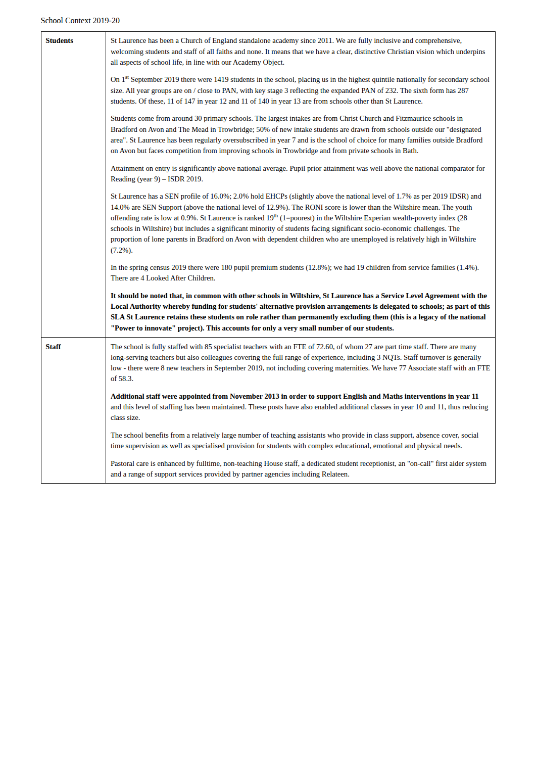School Context 2019-20
| Students | St Laurence has been a Church of England standalone academy since 2011. We are fully inclusive and comprehensive, welcoming students and staff of all faiths and none. It means that we have a clear, distinctive Christian vision which underpins all aspects of school life, in line with our Academy Object. On 1 st September 2019 there were 1419 students in the school, placing us in the highest quintile nationally for secondary school size. All year groups are on / close to PAN, with key stage 3 reflecting the expanded PAN of 232. The sixth form has 287 students. Of these, 11 of 147 in year 12 and 11 of 140 in year 13 are from schools other than St Laurence. Students come from around 30 primary schools. The largest intakes are from Christ Church and Fitzmaurice schools in Bradford on Avon and The Mead in Trowbridge; 50% of new intake students are drawn from schools outside our "designated area". St Laurence has been regularly oversubscribed in year 7 and is the school of choice for many families outside Bradford on Avon but faces competition from improving schools in Trowbridge and from private schools in Bath. Attainment on entry is significantly above national average. Pupil prior attainment was well above the national comparator for Reading (year 9) – ISDR 2019. St Laurence has a SEN profile of 16.0%; 2.0% hold EHCPs (slightly above the national level of 1.7% as per 2019 IDSR) and 14.0% are SEN Support (above the national level of 12.9%). The RONI score is lower than the Wiltshire mean. The youth offending rate is low at 0.9%. St Laurence is ranked 19 th (1=poorest) in the Wiltshire Experian wealth-poverty index (28 schools in Wiltshire) but includes a significant minority of students facing significant socio-economic challenges. The proportion of lone parents in Bradford on Avon with dependent children who are unemployed is relatively high in Wiltshire (7.2%). In the spring census 2019 there were 180 pupil premium students (12.8%); we had 19 children from service families (1.4%). There are 4 Looked After Children. It should be noted that, in common with other schools in Wiltshire, St Laurence has a Service Level Agreement with the Local Authority whereby funding for students' alternative provision arrangements is delegated to schools; as part of this SLA St Laurence retains these students on role rather than permanently excluding them (this is a legacy of the national "Power to innovate" project). This accounts for only a very small number of our students. |
| Staff | The school is fully staffed with 85 specialist teachers with an FTE of 72.60, of whom 27 are part time staff. There are many long-serving teachers but also colleagues covering the full range of experience, including 3 NQTs. Staff turnover is generally low - there were 8 new teachers in September 2019, not including covering maternities. We have 77 Associate staff with an FTE of 58.3. Additional staff were appointed from November 2013 in order to support English and Maths interventions in year 11 and this level of staffing has been maintained. These posts have also enabled additional classes in year 10 and 11, thus reducing class size. The school benefits from a relatively large number of teaching assistants who provide in class support, absence cover, social time supervision as well as specialised provision for students with complex educational, emotional and physical needs. Pastoral care is enhanced by fulltime, non-teaching House staff, a dedicated student receptionist, an "on-call" first aider system and a range of support services provided by partner agencies including Relateen. |